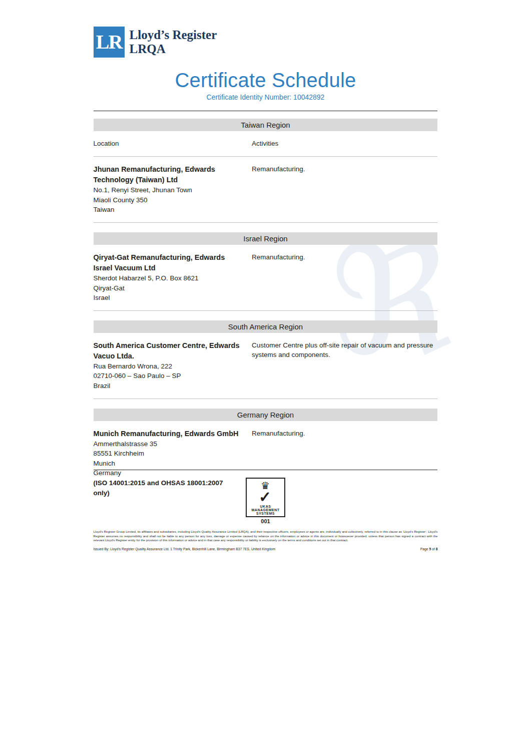ℜ
LR
Lloyd’s Register
LRQA
Certificate Schedule
Certificate Identity Number: 10042892
Taiwan Region
| Location | Activities |
| Jhunan Remanufacturing, Edwards Technology (Taiwan) Ltd No.1, Renyi Street, Jhunan Town Miaoli County 350 Taiwan | Remanufacturing. |
Israel Region
| Qiryat-Gat Remanufacturing, Edwards Israel Vacuum Ltd Sherdot Habarzel 5, P.O. Box 8621 Qiryat-Gat Israel | Remanufacturing. |
South America Region
| South America Customer Centre, Edwards Vacuo Ltda. Rua Bernardo Wrona, 222 02710-060 – Sao Paulo – SP Brazil | Customer Centre plus off-site repair of vacuum and pressure systems and components. |
Germany Region
| Munich Remanufacturing, Edwards GmbH Ammerthalstrasse 35 85551 Kirchheim Munich Germany (ISO 14001:2015 and OHSAS 18001:2007 only) | Remanufacturing. |
♛
✓ UKAS MANAGEMENT SYSTEMS
001
Lloyd’s Register Group Limited, its affiliates and subsidiaries, including Lloyd’s Quality Assurance Limited (LRQA), and their respective officers, employees or agents are, individually and collectively, referred to in this clause as ‘Lloyd’s Register’. Lloyd’s Register assumes no responsibility and shall not be liable to any person for any loss, damage or expense caused by reliance on the information or advice in this document or howsoever provided, unless that person has signed a contract with the relevant Lloyd’s Register entity for the provision of this information or advice and in that case any responsibility or liability is exclusively on the terms and conditions set out in that contract.
Issued By: Lloyd’s Register Quality Assurance Ltd. 1 Trinity Park, Bickenhill Lane, Birmingham B37 7ES, United Kingdom
Page 5 of 8